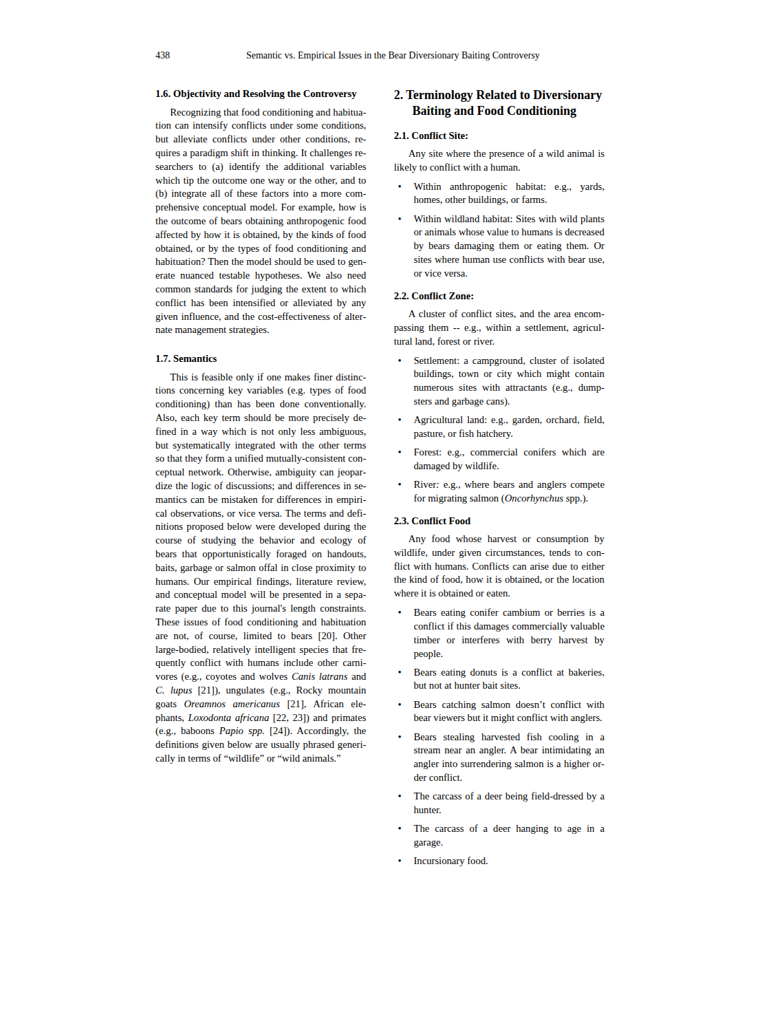438 Semantic vs. Empirical Issues in the Bear Diversionary Baiting Controversy
1.6. Objectivity and Resolving the Controversy
Recognizing that food conditioning and habituation can intensify conflicts under some conditions, but alleviate conflicts under other conditions, requires a paradigm shift in thinking. It challenges researchers to (a) identify the additional variables which tip the outcome one way or the other, and to (b) integrate all of these factors into a more comprehensive conceptual model. For example, how is the outcome of bears obtaining anthropogenic food affected by how it is obtained, by the kinds of food obtained, or by the types of food conditioning and habituation? Then the model should be used to generate nuanced testable hypotheses. We also need common standards for judging the extent to which conflict has been intensified or alleviated by any given influence, and the cost-effectiveness of alternate management strategies.
1.7. Semantics
This is feasible only if one makes finer distinctions concerning key variables (e.g. types of food conditioning) than has been done conventionally. Also, each key term should be more precisely defined in a way which is not only less ambiguous, but systematically integrated with the other terms so that they form a unified mutually-consistent conceptual network. Otherwise, ambiguity can jeopardize the logic of discussions; and differences in semantics can be mistaken for differences in empirical observations, or vice versa. The terms and definitions proposed below were developed during the course of studying the behavior and ecology of bears that opportunistically foraged on handouts, baits, garbage or salmon offal in close proximity to humans. Our empirical findings, literature review, and conceptual model will be presented in a separate paper due to this journal's length constraints. These issues of food conditioning and habituation are not, of course, limited to bears [20]. Other large-bodied, relatively intelligent species that frequently conflict with humans include other carnivores (e.g., coyotes and wolves Canis latrans and C. lupus [21]), ungulates (e.g., Rocky mountain goats Oreamnos americanus [21], African elephants, Loxodonta africana [22, 23]) and primates (e.g., baboons Papio spp. [24]). Accordingly, the definitions given below are usually phrased generically in terms of “wildlife” or “wild animals.”
2. Terminology Related to Diversionary Baiting and Food Conditioning
2.1. Conflict Site:
Any site where the presence of a wild animal is likely to conflict with a human.
Within anthropogenic habitat: e.g., yards, homes, other buildings, or farms.
Within wildland habitat: Sites with wild plants or animals whose value to humans is decreased by bears damaging them or eating them. Or sites where human use conflicts with bear use, or vice versa.
2.2. Conflict Zone:
A cluster of conflict sites, and the area encompassing them -- e.g., within a settlement, agricultural land, forest or river.
Settlement: a campground, cluster of isolated buildings, town or city which might contain numerous sites with attractants (e.g., dumpsters and garbage cans).
Agricultural land: e.g., garden, orchard, field, pasture, or fish hatchery.
Forest: e.g., commercial conifers which are damaged by wildlife.
River: e.g., where bears and anglers compete for migrating salmon (Oncorhynchus spp.).
2.3. Conflict Food
Any food whose harvest or consumption by wildlife, under given circumstances, tends to conflict with humans. Conflicts can arise due to either the kind of food, how it is obtained, or the location where it is obtained or eaten.
Bears eating conifer cambium or berries is a conflict if this damages commercially valuable timber or interferes with berry harvest by people.
Bears eating donuts is a conflict at bakeries, but not at hunter bait sites.
Bears catching salmon doesn’t conflict with bear viewers but it might conflict with anglers.
Bears stealing harvested fish cooling in a stream near an angler. A bear intimidating an angler into surrendering salmon is a higher order conflict.
The carcass of a deer being field-dressed by a hunter.
The carcass of a deer hanging to age in a garage.
Incursionary food.